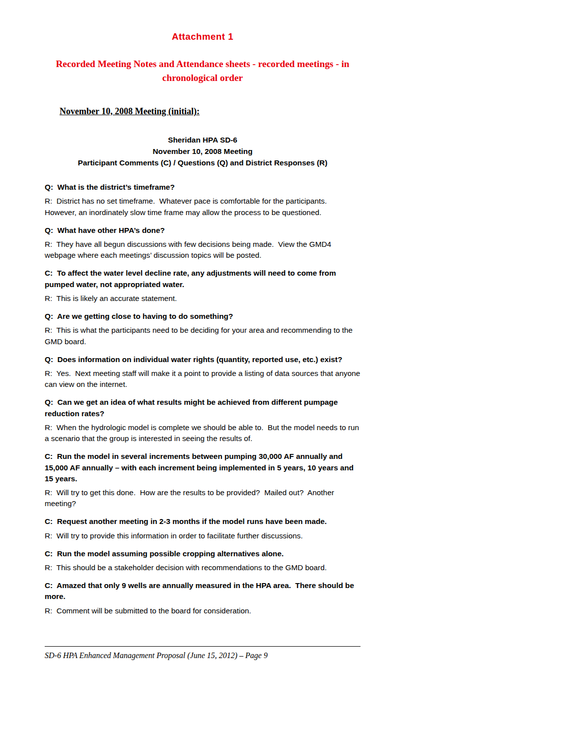Attachment 1
Recorded Meeting Notes and Attendance sheets - recorded meetings - in chronological order
November 10, 2008 Meeting (initial):
Sheridan HPA SD-6
November 10, 2008 Meeting
Participant Comments (C) / Questions (Q) and District Responses (R)
Q: What is the district’s timeframe?
R: District has no set timeframe. Whatever pace is comfortable for the participants. However, an inordinately slow time frame may allow the process to be questioned.
Q: What have other HPA’s done?
R: They have all begun discussions with few decisions being made. View the GMD4 webpage where each meetings’ discussion topics will be posted.
C: To affect the water level decline rate, any adjustments will need to come from pumped water, not appropriated water.
R: This is likely an accurate statement.
Q: Are we getting close to having to do something?
R: This is what the participants need to be deciding for your area and recommending to the GMD board.
Q: Does information on individual water rights (quantity, reported use, etc.) exist?
R: Yes. Next meeting staff will make it a point to provide a listing of data sources that anyone can view on the internet.
Q: Can we get an idea of what results might be achieved from different pumpage reduction rates?
R: When the hydrologic model is complete we should be able to. But the model needs to run a scenario that the group is interested in seeing the results of.
C: Run the model in several increments between pumping 30,000 AF annually and 15,000 AF annually – with each increment being implemented in 5 years, 10 years and 15 years.
R: Will try to get this done. How are the results to be provided? Mailed out? Another meeting?
C: Request another meeting in 2-3 months if the model runs have been made.
R: Will try to provide this information in order to facilitate further discussions.
C: Run the model assuming possible cropping alternatives alone.
R: This should be a stakeholder decision with recommendations to the GMD board.
C: Amazed that only 9 wells are annually measured in the HPA area. There should be more.
R: Comment will be submitted to the board for consideration.
SD-6 HPA Enhanced Management Proposal (June 15, 2012) – Page 9